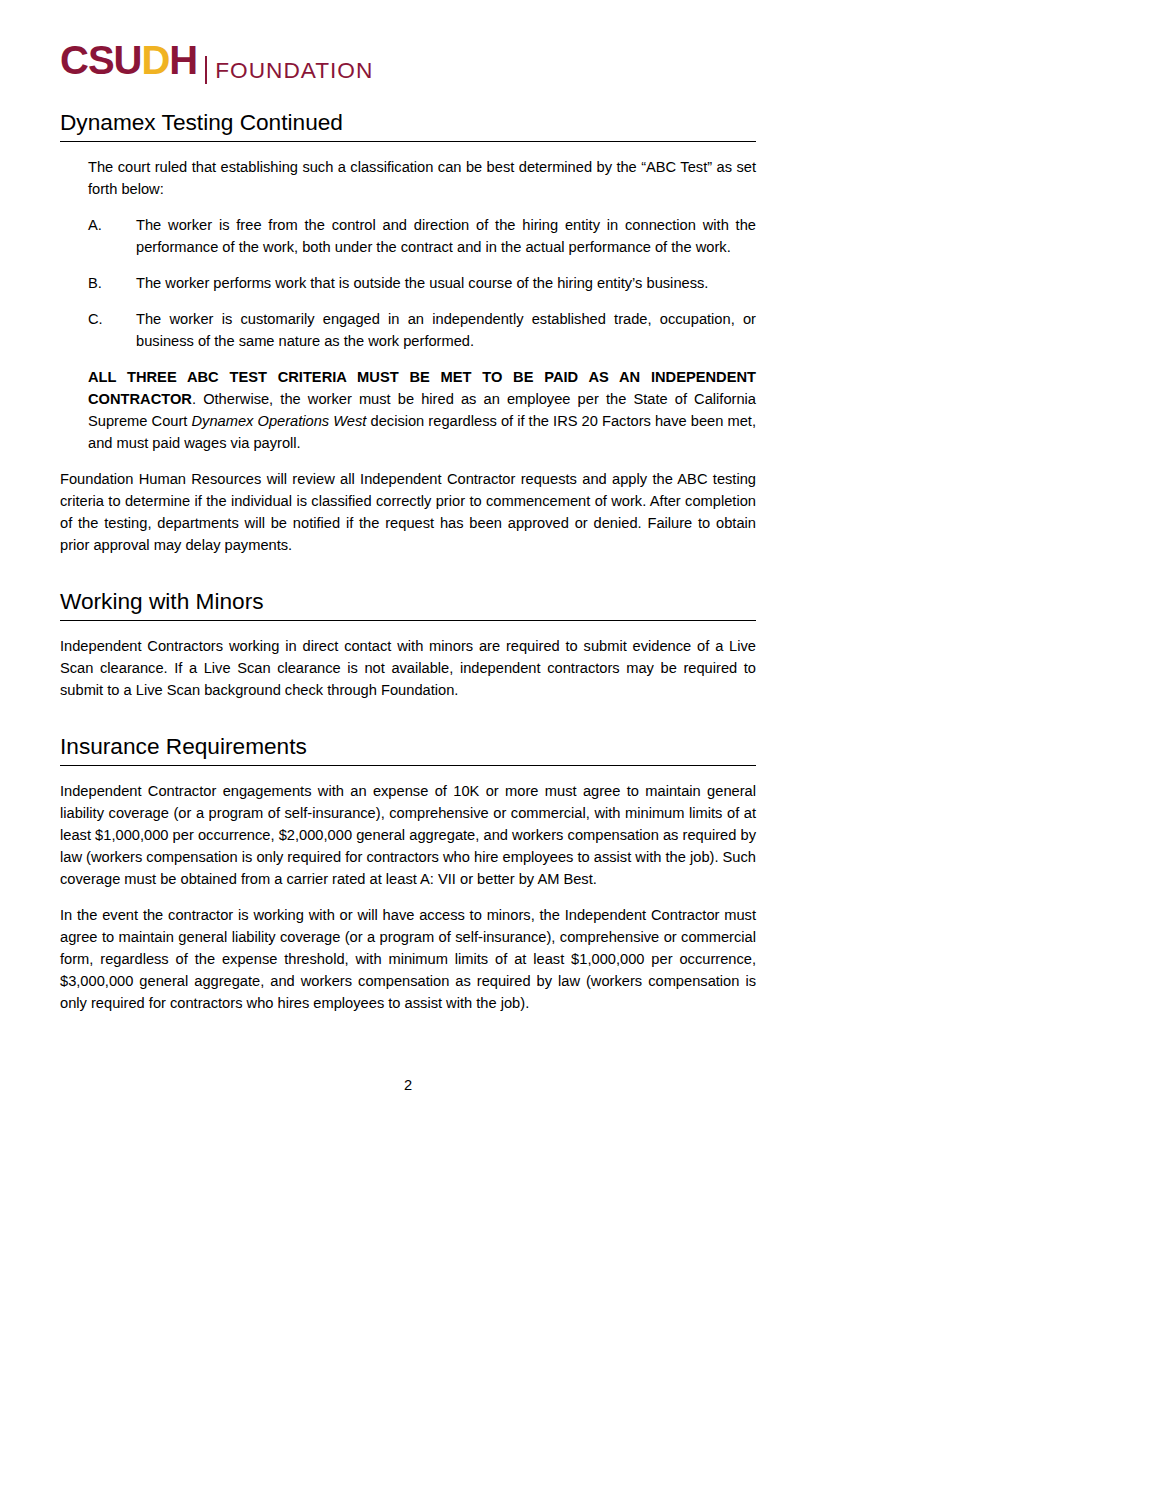CSU DH FOUNDATION
Dynamex Testing Continued
The court ruled that establishing such a classification can be best determined by the “ABC Test” as set forth below:
The worker is free from the control and direction of the hiring entity in connection with the performance of the work, both under the contract and in the actual performance of the work.
The worker performs work that is outside the usual course of the hiring entity’s business.
The worker is customarily engaged in an independently established trade, occupation, or business of the same nature as the work performed.
ALL THREE ABC TEST CRITERIA MUST BE MET TO BE PAID AS AN INDEPENDENT CONTRACTOR. Otherwise, the worker must be hired as an employee per the State of California Supreme Court Dynamex Operations West decision regardless of if the IRS 20 Factors have been met, and must paid wages via payroll.
Foundation Human Resources will review all Independent Contractor requests and apply the ABC testing criteria to determine if the individual is classified correctly prior to commencement of work. After completion of the testing, departments will be notified if the request has been approved or denied. Failure to obtain prior approval may delay payments.
Working with Minors
Independent Contractors working in direct contact with minors are required to submit evidence of a Live Scan clearance. If a Live Scan clearance is not available, independent contractors may be required to submit to a Live Scan background check through Foundation.
Insurance Requirements
Independent Contractor engagements with an expense of 10K or more must agree to maintain general liability coverage (or a program of self-insurance), comprehensive or commercial, with minimum limits of at least $1,000,000 per occurrence, $2,000,000 general aggregate, and workers compensation as required by law (workers compensation is only required for contractors who hire employees to assist with the job). Such coverage must be obtained from a carrier rated at least A: VII or better by AM Best.
In the event the contractor is working with or will have access to minors, the Independent Contractor must agree to maintain general liability coverage (or a program of self-insurance), comprehensive or commercial form, regardless of the expense threshold, with minimum limits of at least $1,000,000 per occurrence, $3,000,000 general aggregate, and workers compensation as required by law (workers compensation is only required for contractors who hires employees to assist with the job).
2